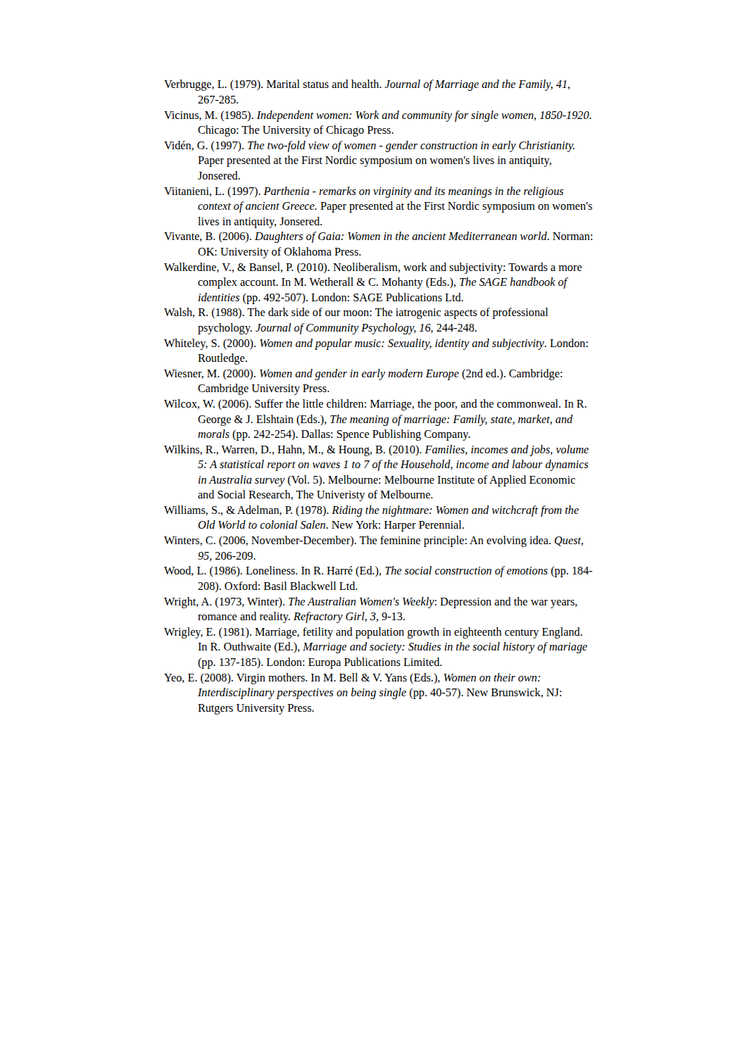Verbrugge, L. (1979). Marital status and health. Journal of Marriage and the Family, 41, 267-285.
Vicinus, M. (1985). Independent women: Work and community for single women, 1850-1920. Chicago: The University of Chicago Press.
Vidén, G. (1997). The two-fold view of women - gender construction in early Christianity. Paper presented at the First Nordic symposium on women's lives in antiquity, Jonsered.
Viitanieni, L. (1997). Parthenia - remarks on virginity and its meanings in the religious context of ancient Greece. Paper presented at the First Nordic symposium on women's lives in antiquity, Jonsered.
Vivante, B. (2006). Daughters of Gaia: Women in the ancient Mediterranean world. Norman: OK: University of Oklahoma Press.
Walkerdine, V., & Bansel, P. (2010). Neoliberalism, work and subjectivity: Towards a more complex account. In M. Wetherall & C. Mohanty (Eds.), The SAGE handbook of identities (pp. 492-507). London: SAGE Publications Ltd.
Walsh, R. (1988). The dark side of our moon: The iatrogenic aspects of professional psychology. Journal of Community Psychology, 16, 244-248.
Whiteley, S. (2000). Women and popular music: Sexuality, identity and subjectivity. London: Routledge.
Wiesner, M. (2000). Women and gender in early modern Europe (2nd ed.). Cambridge: Cambridge University Press.
Wilcox, W. (2006). Suffer the little children: Marriage, the poor, and the commonweal. In R. George & J. Elshtain (Eds.), The meaning of marriage: Family, state, market, and morals (pp. 242-254). Dallas: Spence Publishing Company.
Wilkins, R., Warren, D., Hahn, M., & Houng, B. (2010). Families, incomes and jobs, volume 5: A statistical report on waves 1 to 7 of the Household, income and labour dynamics in Australia survey (Vol. 5). Melbourne: Melbourne Institute of Applied Economic and Social Research, The Univeristy of Melbourne.
Williams, S., & Adelman, P. (1978). Riding the nightmare: Women and witchcraft from the Old World to colonial Salen. New York: Harper Perennial.
Winters, C. (2006, November-December). The feminine principle: An evolving idea. Quest, 95, 206-209.
Wood, L. (1986). Loneliness. In R. Harré (Ed.), The social construction of emotions (pp. 184-208). Oxford: Basil Blackwell Ltd.
Wright, A. (1973, Winter). The Australian Women's Weekly: Depression and the war years, romance and reality. Refractory Girl, 3, 9-13.
Wrigley, E. (1981). Marriage, fetility and population growth in eighteenth century England. In R. Outhwaite (Ed.), Marriage and society: Studies in the social history of mariage (pp. 137-185). London: Europa Publications Limited.
Yeo, E. (2008). Virgin mothers. In M. Bell & V. Yans (Eds.), Women on their own: Interdisciplinary perspectives on being single (pp. 40-57). New Brunswick, NJ: Rutgers University Press.